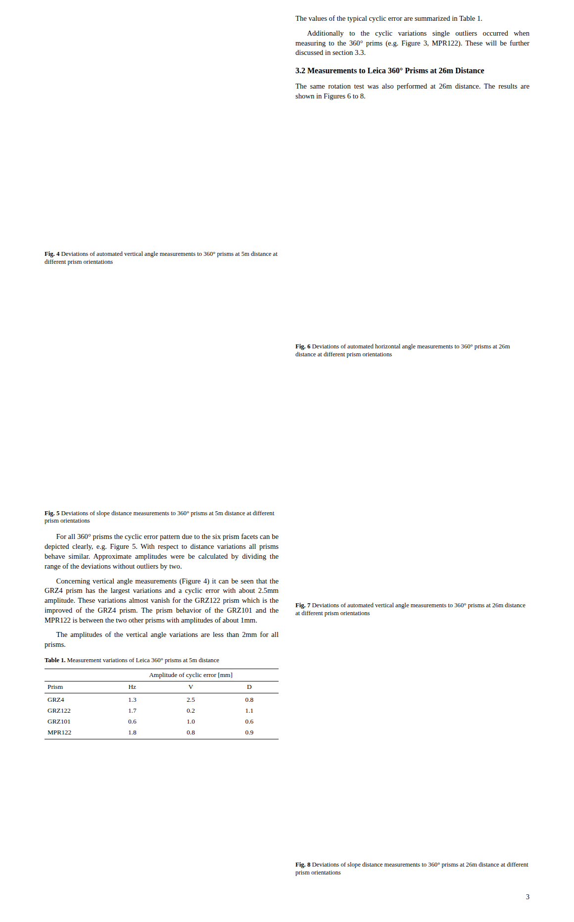Fig. 4 Deviations of automated vertical angle measurements to 360° prisms at 5m distance at different prism orientations
Fig. 5 Deviations of slope distance measurements to 360° prisms at 5m distance at different prism orientations
For all 360° prisms the cyclic error pattern due to the six prism facets can be depicted clearly, e.g. Figure 5. With respect to distance variations all prisms behave similar. Approximate amplitudes were be calculated by dividing the range of the deviations without outliers by two.
Concerning vertical angle measurements (Figure 4) it can be seen that the GRZ4 prism has the largest variations and a cyclic error with about 2.5mm amplitude. These variations almost vanish for the GRZ122 prism which is the improved of the GRZ4 prism. The prism behavior of the GRZ101 and the MPR122 is between the two other prisms with amplitudes of about 1mm.
The amplitudes of the vertical angle variations are less than 2mm for all prisms.
Table 1. Measurement variations of Leica 360° prisms at 5m distance
| | Amplitude of cyclic error [mm] |
| --- | --- |
| Prism | Hz | V | D |
| GRZ4 | 1.3 | 2.5 | 0.8 |
| GRZ122 | 1.7 | 0.2 | 1.1 |
| GRZ101 | 0.6 | 1.0 | 0.6 |
| MPR122 | 1.8 | 0.8 | 0.9 |
The values of the typical cyclic error are summarized in Table 1.
Additionally to the cyclic variations single outliers occurred when measuring to the 360° prims (e.g. Figure 3, MPR122). These will be further discussed in section 3.3.
3.2 Measurements to Leica 360° Prisms at 26m Distance
The same rotation test was also performed at 26m distance. The results are shown in Figures 6 to 8.
Fig. 6 Deviations of automated horizontal angle measurements to 360° prisms at 26m distance at different prism orientations
Fig. 7 Deviations of automated vertical angle measurements to 360° prisms at 26m distance at different prism orientations
Fig. 8 Deviations of slope distance measurements to 360° prisms at 26m distance at different prism orientations
3